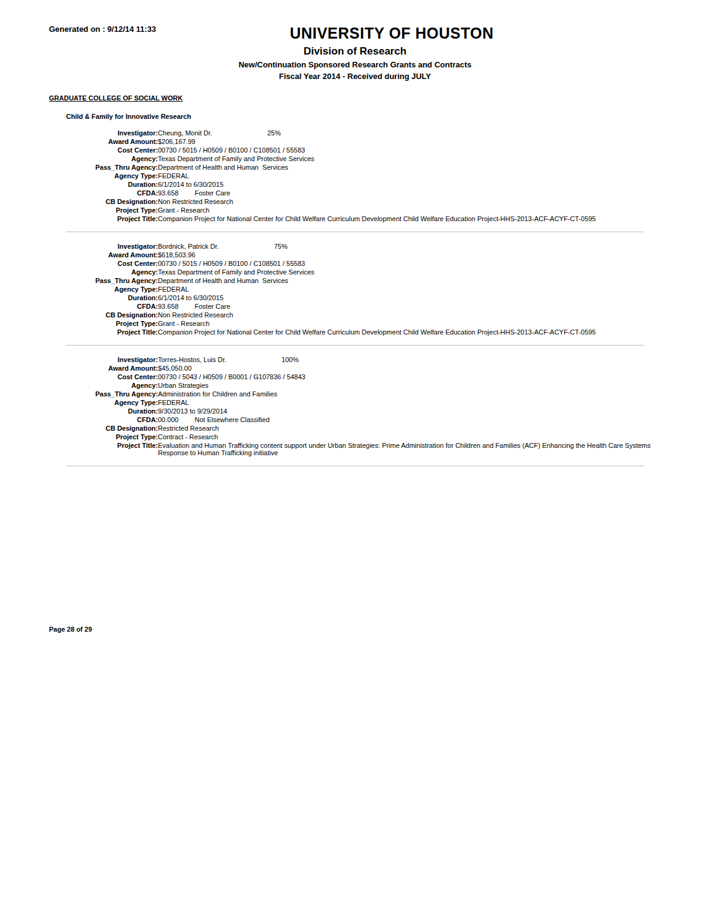Generated on : 9/12/14 11:33
UNIVERSITY OF HOUSTON
Division of Research
New/Continuation Sponsored Research Grants and Contracts
Fiscal Year 2014 - Received during JULY
GRADUATE COLLEGE OF SOCIAL WORK
Child & Family for Innovative Research
| Investigator: | Cheung, Monit Dr. 25% |
| Award Amount: | $206,167.99 |
| Cost Center: | 00730 / 5015 / H0509 / B0100 / C108501 / 55583 |
| Agency: | Texas Department of Family and Protective Services |
| Pass_Thru Agency: | Department of Health and Human Services |
| Agency Type: | FEDERAL |
| Duration: | 6/1/2014 to 6/30/2015 |
| CFDA: | 93.658 Foster Care |
| CB Designation: | Non Restricted Research |
| Project Type: | Grant - Research |
| Project Title: | Companion Project for National Center for Child Welfare Curriculum Development Child Welfare Education Project-HHS-2013-ACF-ACYF-CT-0595 |
| Investigator: | Bordnick, Patrick Dr. 75% |
| Award Amount: | $618,503.96 |
| Cost Center: | 00730 / 5015 / H0509 / B0100 / C108501 / 55583 |
| Agency: | Texas Department of Family and Protective Services |
| Pass_Thru Agency: | Department of Health and Human Services |
| Agency Type: | FEDERAL |
| Duration: | 6/1/2014 to 6/30/2015 |
| CFDA: | 93.658 Foster Care |
| CB Designation: | Non Restricted Research |
| Project Type: | Grant - Research |
| Project Title: | Companion Project for National Center for Child Welfare Curriculum Development Child Welfare Education Project-HHS-2013-ACF-ACYF-CT-0595 |
| Investigator: | Torres-Hostos, Luis Dr. 100% |
| Award Amount: | $45,050.00 |
| Cost Center: | 00730 / 5043 / H0509 / B0001 / G107836 / 54843 |
| Agency: | Urban Strategies |
| Pass_Thru Agency: | Administration for Children and Families |
| Agency Type: | FEDERAL |
| Duration: | 9/30/2013 to 9/29/2014 |
| CFDA: | 00.000 Not Elsewhere Classified |
| CB Designation: | Restricted Research |
| Project Type: | Contract - Research |
| Project Title: | Evaluation and Human Trafficking content support under Urban Strategies: Prime Administration for Children and Families (ACF) Enhancing the Health Care Systems Response to Human Trafficking initiative |
Page 28 of 29